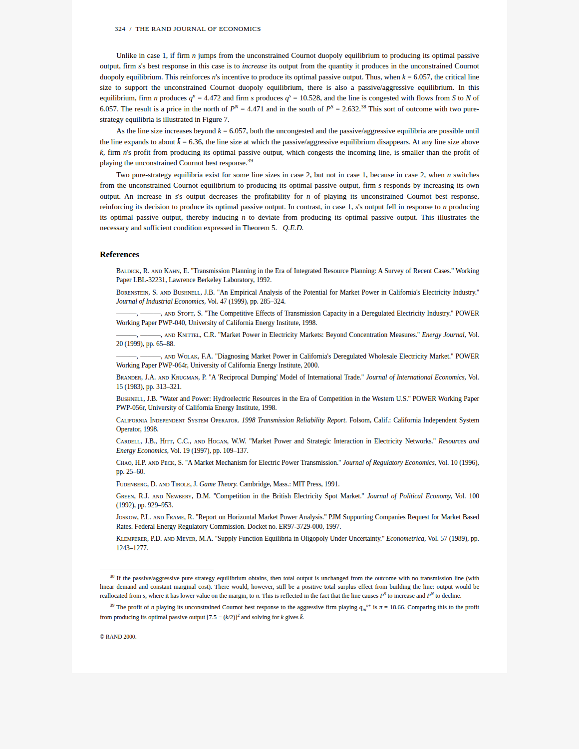324 / THE RAND JOURNAL OF ECONOMICS
Unlike in case 1, if firm n jumps from the unconstrained Cournot duopoly equilibrium to producing its optimal passive output, firm s's best response in this case is to increase its output from the quantity it produces in the unconstrained Cournot duopoly equilibrium. This reinforces n's incentive to produce its optimal passive output. Thus, when k = 6.057, the critical line size to support the unconstrained Cournot duopoly equilibrium, there is also a passive/aggressive equilibrium. In this equilibrium, firm n produces qn = 4.472 and firm s produces qs = 10.528, and the line is congested with flows from S to N of 6.057. The result is a price in the north of PN = 4.471 and in the south of PS = 2.632.38 This sort of outcome with two pure-strategy equilibria is illustrated in Figure 7.
As the line size increases beyond k = 6.057, both the uncongested and the passive/aggressive equilibria are possible until the line expands to about k̄ = 6.36, the line size at which the passive/aggressive equilibrium disappears. At any line size above k̄, firm n's profit from producing its optimal passive output, which congests the incoming line, is smaller than the profit of playing the unconstrained Cournot best response.39
Two pure-strategy equilibria exist for some line sizes in case 2, but not in case 1, because in case 2, when n switches from the unconstrained Cournot equilibrium to producing its optimal passive output, firm s responds by increasing its own output. An increase in s's output decreases the profitability for n of playing its unconstrained Cournot best response, reinforcing its decision to produce its optimal passive output. In contrast, in case 1, s's output fell in response to n producing its optimal passive output, thereby inducing n to deviate from producing its optimal passive output. This illustrates the necessary and sufficient condition expressed in Theorem 5. Q.E.D.
References
Baldick, R. and Kahn, E. ''Transmission Planning in the Era of Integrated Resource Planning: A Survey of Recent Cases.'' Working Paper LBL-32231, Lawrence Berkeley Laboratory, 1992.
Borenstein, S. and Bushnell, J.B. ''An Empirical Analysis of the Potential for Market Power in California's Electricity Industry.'' Journal of Industrial Economics, Vol. 47 (1999), pp. 285–324.
———, ———, and Stoft, S. ''The Competitive Effects of Transmission Capacity in a Deregulated Electricity Industry.'' POWER Working Paper PWP-040, University of California Energy Institute, 1998.
———, ———, and Knittel, C.R. ''Market Power in Electricity Markets: Beyond Concentration Measures.'' Energy Journal, Vol. 20 (1999), pp. 65–88.
———, ———, and Wolak, F.A. ''Diagnosing Market Power in California's Deregulated Wholesale Electricity Market.'' POWER Working Paper PWP-064r, University of California Energy Institute, 2000.
Brander, J.A. and Krugman, P. ''A 'Reciprocal Dumping' Model of International Trade.'' Journal of International Economics, Vol. 15 (1983), pp. 313–321.
Bushnell, J.B. ''Water and Power: Hydroelectric Resources in the Era of Competition in the Western U.S.'' POWER Working Paper PWP-056r, University of California Energy Institute, 1998.
California Independent System Operator. 1998 Transmission Reliability Report. Folsom, Calif.: California Independent System Operator, 1998.
Cardell, J.B., Hitt, C.C., and Hogan, W.W. ''Market Power and Strategic Interaction in Electricity Networks.'' Resources and Energy Economics, Vol. 19 (1997), pp. 109–137.
Chao, H.P. and Peck, S. ''A Market Mechanism for Electric Power Transmission.'' Journal of Regulatory Economics, Vol. 10 (1996), pp. 25–60.
Fudenberg, D. and Tirole, J. Game Theory. Cambridge, Mass.: MIT Press, 1991.
Green, R.J. and Newbery, D.M. ''Competition in the British Electricity Spot Market.'' Journal of Political Economy, Vol. 100 (1992), pp. 929–953.
Joskow, P.L. and Frame, R. ''Report on Horizontal Market Power Analysis.'' PJM Supporting Companies Request for Market Based Rates. Federal Energy Regulatory Commission. Docket no. ER97-3729-000, 1997.
Klemperer, P.D. and Meyer, M.A. ''Supply Function Equilibria in Oligopoly Under Uncertainty.'' Econometrica, Vol. 57 (1989), pp. 1243–1277.
38 If the passive/aggressive pure-strategy equilibrium obtains, then total output is unchanged from the outcome with no transmission line (with linear demand and constant marginal cost). There would, however, still be a positive total surplus effect from building the line: output would be reallocated from s, where it has lower value on the margin, to n. This is reflected in the fact that the line causes PS to increase and PN to decline.
39 The profit of n playing its unconstrained Cournot best response to the aggressive firm playing qms+ is π = 18.66. Comparing this to the profit from producing its optimal passive output [7.5 − (k/2)]2 and solving for k gives k̄.
© RAND 2000.